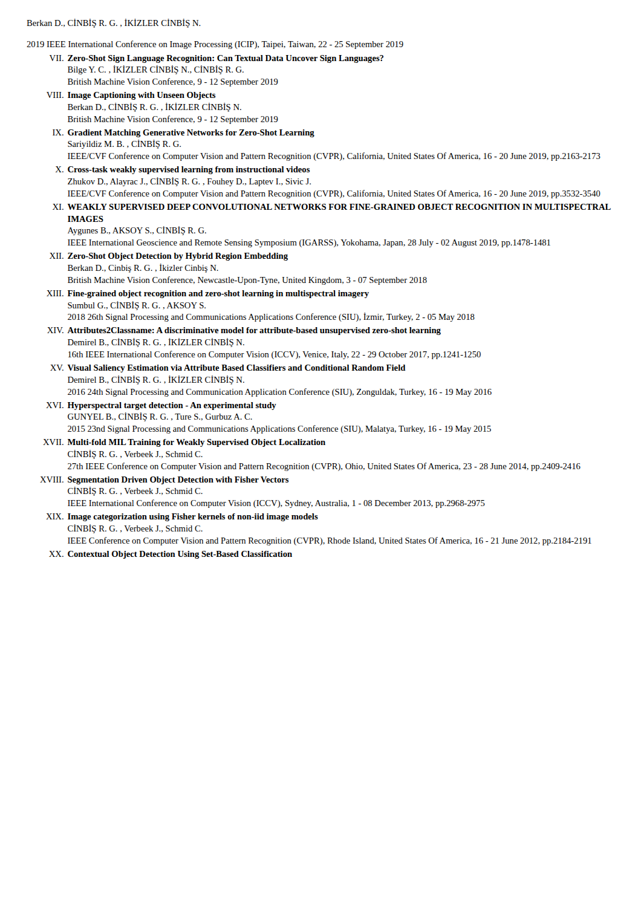Berkan D., CİNBİŞ R. G. , İKİZLER CİNBİŞ N.
2019 IEEE International Conference on Image Processing (ICIP), Taipei, Taiwan, 22 - 25 September 2019
VII.
Zero-Shot Sign Language Recognition: Can Textual Data Uncover Sign Languages?
Bilge Y. C. , İKİZLER CİNBİŞ N., CİNBİŞ R. G.
British Machine Vision Conference, 9 - 12 September 2019
VIII.
Image Captioning with Unseen Objects
Berkan D., CİNBİŞ R. G. , İKİZLER CİNBİŞ N.
British Machine Vision Conference, 9 - 12 September 2019
IX.
Gradient Matching Generative Networks for Zero-Shot Learning
Sariyildiz M. B. , CİNBİŞ R. G.
IEEE/CVF Conference on Computer Vision and Pattern Recognition (CVPR), California, United States Of America, 16 - 20 June 2019, pp.2163-2173
X.
Cross-task weakly supervised learning from instructional videos
Zhukov D., Alayrac J., CİNBİŞ R. G. , Fouhey D., Laptev I., Sivic J.
IEEE/CVF Conference on Computer Vision and Pattern Recognition (CVPR), California, United States Of America, 16 - 20 June 2019, pp.3532-3540
XI.
WEAKLY SUPERVISED DEEP CONVOLUTIONAL NETWORKS FOR FINE-GRAINED OBJECT RECOGNITION IN MULTISPECTRAL IMAGES
Aygunes B., AKSOY S., CİNBİŞ R. G.
IEEE International Geoscience and Remote Sensing Symposium (IGARSS), Yokohama, Japan, 28 July - 02 August 2019, pp.1478-1481
XII.
Zero-Shot Object Detection by Hybrid Region Embedding
Berkan D., Cinbiş R. G. , İkizler Cinbiş N.
British Machine Vision Conference, Newcastle-Upon-Tyne, United Kingdom, 3 - 07 September 2018
XIII.
Fine-grained object recognition and zero-shot learning in multispectral imagery
Sumbul G., CİNBİŞ R. G. , AKSOY S.
2018 26th Signal Processing and Communications Applications Conference (SIU), İzmir, Turkey, 2 - 05 May 2018
XIV.
Attributes2Classname: A discriminative model for attribute-based unsupervised zero-shot learning
Demirel B., CİNBİŞ R. G. , İKİZLER CİNBİŞ N.
16th IEEE International Conference on Computer Vision (ICCV), Venice, Italy, 22 - 29 October 2017, pp.1241-1250
XV.
Visual Saliency Estimation via Attribute Based Classifiers and Conditional Random Field
Demirel B., CİNBİŞ R. G. , İKİZLER CİNBİŞ N.
2016 24th Signal Processing and Communication Application Conference (SIU), Zonguldak, Turkey, 16 - 19 May 2016
XVI.
Hyperspectral target detection - An experimental study
GUNYEL B., CİNBİŞ R. G. , Ture S., Gurbuz A. C.
2015 23nd Signal Processing and Communications Applications Conference (SIU), Malatya, Turkey, 16 - 19 May 2015
XVII.
Multi-fold MIL Training for Weakly Supervised Object Localization
CİNBİŞ R. G. , Verbeek J., Schmid C.
27th IEEE Conference on Computer Vision and Pattern Recognition (CVPR), Ohio, United States Of America, 23 - 28 June 2014, pp.2409-2416
XVIII.
Segmentation Driven Object Detection with Fisher Vectors
CİNBİŞ R. G. , Verbeek J., Schmid C.
IEEE International Conference on Computer Vision (ICCV), Sydney, Australia, 1 - 08 December 2013, pp.2968-2975
XIX.
Image categorization using Fisher kernels of non-iid image models
CİNBİŞ R. G. , Verbeek J., Schmid C.
IEEE Conference on Computer Vision and Pattern Recognition (CVPR), Rhode Island, United States Of America, 16 - 21 June 2012, pp.2184-2191
XX.
Contextual Object Detection Using Set-Based Classification